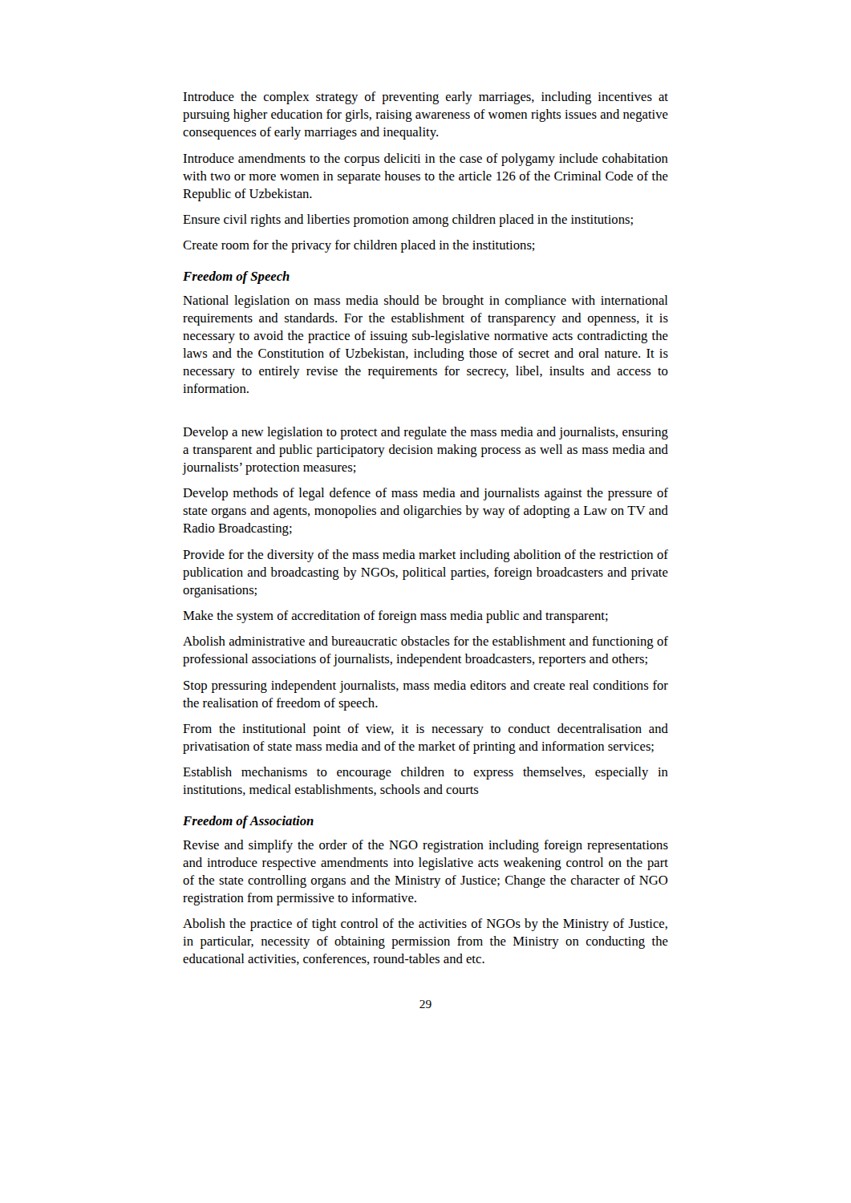Introduce the complex strategy of preventing early marriages, including incentives at pursuing higher education for girls, raising awareness of women rights issues and negative consequences of early marriages and inequality.
Introduce amendments to the corpus deliciti in the case of polygamy include cohabitation with two or more women in separate houses to the article 126 of the Criminal Code of the Republic of Uzbekistan.
Ensure civil rights and liberties promotion among children placed in the institutions;
Create room for the privacy for children placed in the institutions;
Freedom of Speech
National legislation on mass media should be brought in compliance with international requirements and standards. For the establishment of transparency and openness, it is necessary to avoid the practice of issuing sub-legislative normative acts contradicting the laws and the Constitution of Uzbekistan, including those of secret and oral nature. It is necessary to entirely revise the requirements for secrecy, libel, insults and access to information.
Develop a new legislation to protect and regulate the mass media and journalists, ensuring a transparent and public participatory decision making process as well as mass media and journalists’ protection measures;
Develop methods of legal defence of mass media and journalists against the pressure of state organs and agents, monopolies and oligarchies by way of adopting a Law on TV and Radio Broadcasting;
Provide for the diversity of the mass media market including abolition of the restriction of publication and broadcasting by NGOs, political parties, foreign broadcasters and private organisations;
Make the system of accreditation of foreign mass media public and transparent;
Abolish administrative and bureaucratic obstacles for the establishment and functioning of professional associations of journalists, independent broadcasters, reporters and others;
Stop pressuring independent journalists, mass media editors and create real conditions for the realisation of freedom of speech.
From the institutional point of view, it is necessary to conduct decentralisation and privatisation of state mass media and of the market of printing and information services;
Establish mechanisms to encourage children to express themselves, especially in institutions, medical establishments, schools and courts
Freedom of Association
Revise and simplify the order of the NGO registration including foreign representations and introduce respective amendments into legislative acts weakening control on the part of the state controlling organs and the Ministry of Justice; Change the character of NGO registration from permissive to informative.
Abolish the practice of tight control of the activities of NGOs by the Ministry of Justice, in particular, necessity of obtaining permission from the Ministry on conducting the educational activities, conferences, round-tables and etc.
29